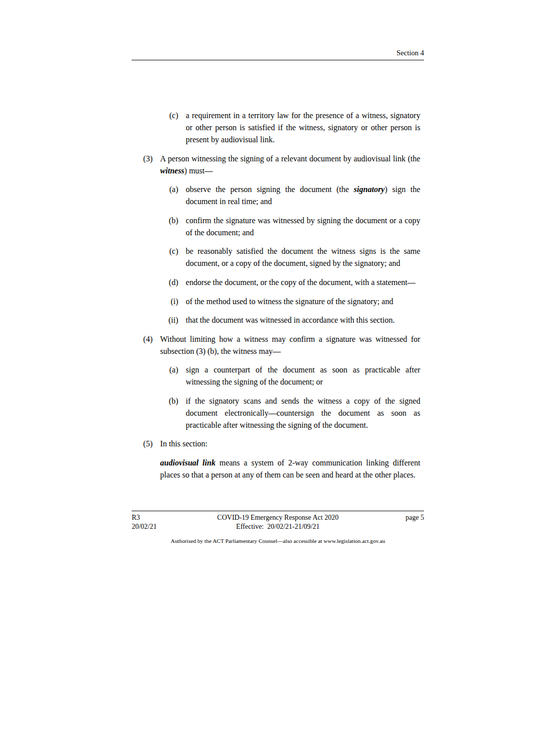Section 4
(c) a requirement in a territory law for the presence of a witness, signatory or other person is satisfied if the witness, signatory or other person is present by audiovisual link.
(3) A person witnessing the signing of a relevant document by audiovisual link (the witness) must—
(a) observe the person signing the document (the signatory) sign the document in real time; and
(b) confirm the signature was witnessed by signing the document or a copy of the document; and
(c) be reasonably satisfied the document the witness signs is the same document, or a copy of the document, signed by the signatory; and
(d) endorse the document, or the copy of the document, with a statement—
(i) of the method used to witness the signature of the signatory; and
(ii) that the document was witnessed in accordance with this section.
(4) Without limiting how a witness may confirm a signature was witnessed for subsection (3) (b), the witness may—
(a) sign a counterpart of the document as soon as practicable after witnessing the signing of the document; or
(b) if the signatory scans and sends the witness a copy of the signed document electronically—countersign the document as soon as practicable after witnessing the signing of the document.
(5) In this section:
audiovisual link means a system of 2-way communication linking different places so that a person at any of them can be seen and heard at the other places.
R3
20/02/21
COVID-19 Emergency Response Act 2020
Effective: 20/02/21-21/09/21
page 5
Authorised by the ACT Parliamentary Counsel—also accessible at www.legislation.act.gov.au